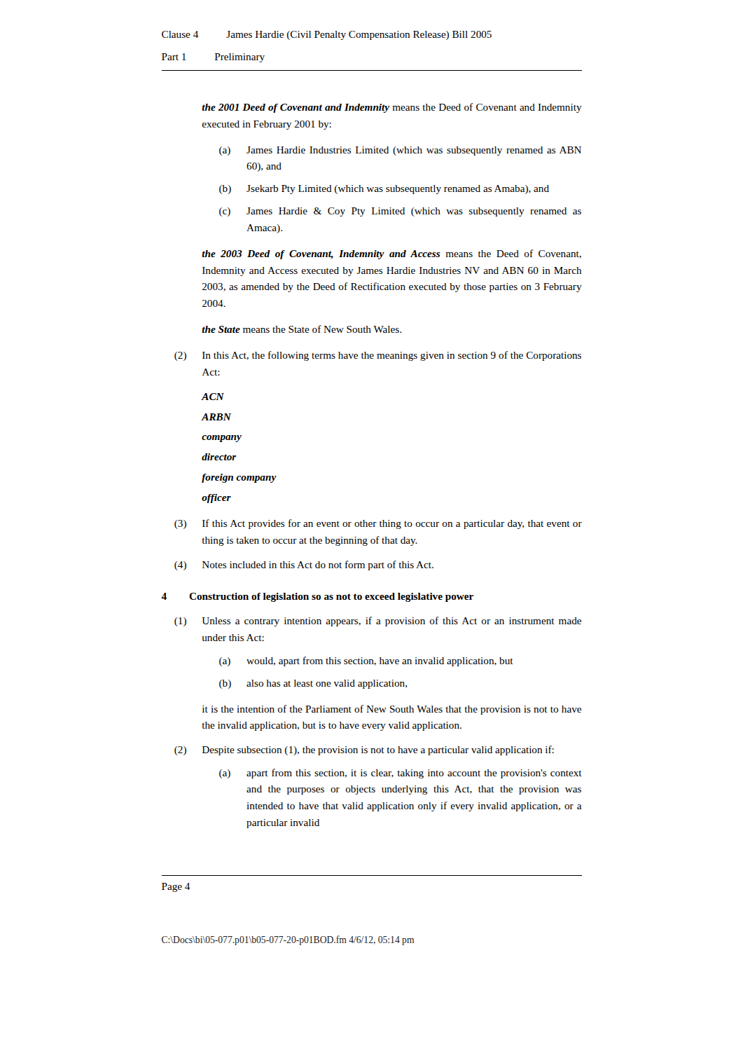Clause 4
James Hardie (Civil Penalty Compensation Release) Bill 2005
Part 1
Preliminary
the 2001 Deed of Covenant and Indemnity means the Deed of Covenant and Indemnity executed in February 2001 by:
(a)
James Hardie Industries Limited (which was subsequently renamed as ABN 60), and
(b)
Jsekarb Pty Limited (which was subsequently renamed as Amaba), and
(c)
James Hardie & Coy Pty Limited (which was subsequently renamed as Amaca).
the 2003 Deed of Covenant, Indemnity and Access means the Deed of Covenant, Indemnity and Access executed by James Hardie Industries NV and ABN 60 in March 2003, as amended by the Deed of Rectification executed by those parties on 3 February 2004.
the State means the State of New South Wales.
(2)
In this Act, the following terms have the meanings given in section 9 of the Corporations Act:
ACN
ARBN
company
director
foreign company
officer
(3)
If this Act provides for an event or other thing to occur on a particular day, that event or thing is taken to occur at the beginning of that day.
(4)
Notes included in this Act do not form part of this Act.
4
Construction of legislation so as not to exceed legislative power
(1)
Unless a contrary intention appears, if a provision of this Act or an instrument made under this Act:
(a)
would, apart from this section, have an invalid application, but
(b)
also has at least one valid application,
it is the intention of the Parliament of New South Wales that the provision is not to have the invalid application, but is to have every valid application.
(2)
Despite subsection (1), the provision is not to have a particular valid application if:
(a)
apart from this section, it is clear, taking into account the provision's context and the purposes or objects underlying this Act, that the provision was intended to have that valid application only if every invalid application, or a particular invalid
Page 4
C:\Docs\bi\05-077.p01\b05-077-20-p01BOD.fm 4/6/12, 05:14 pm